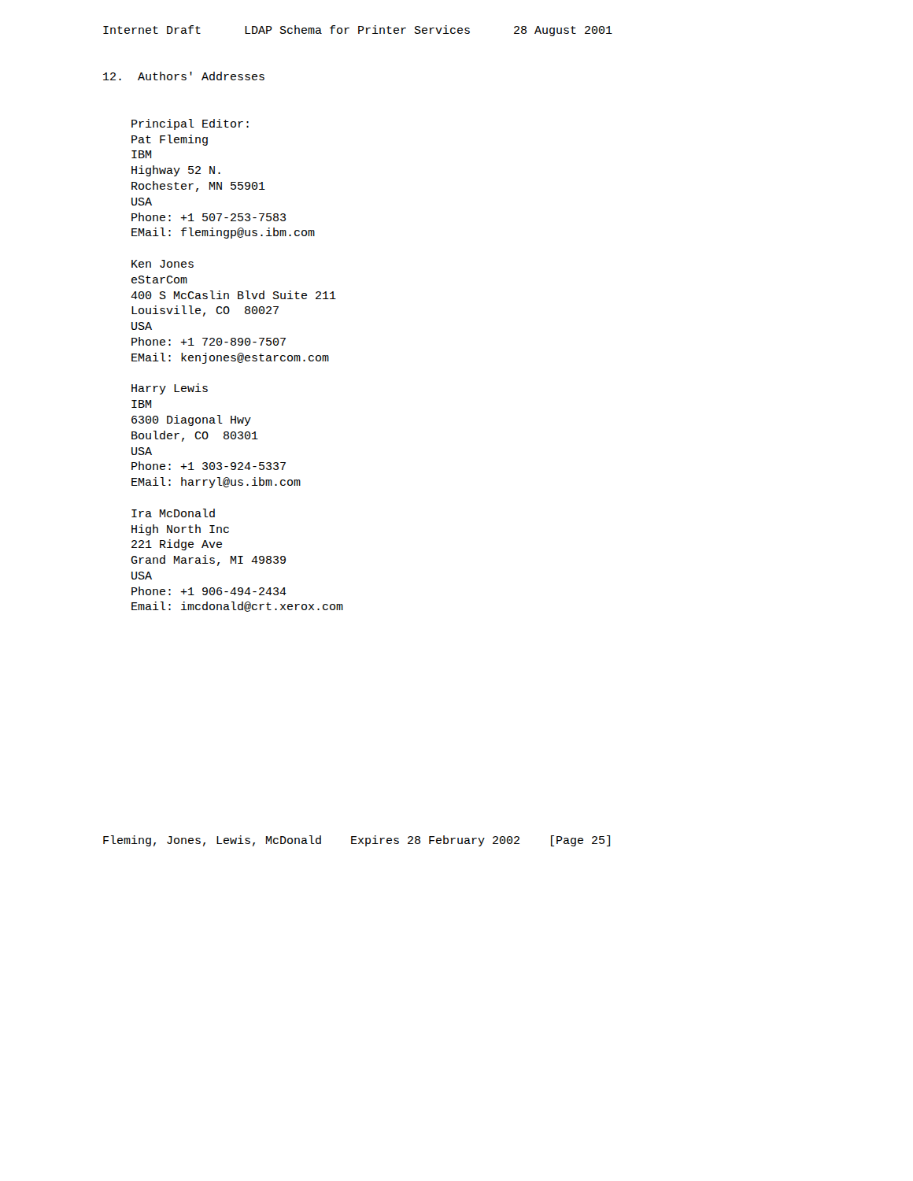Internet Draft      LDAP Schema for Printer Services      28 August 2001
12.  Authors' Addresses

    Principal Editor:
    Pat Fleming
    IBM
    Highway 52 N.
    Rochester, MN 55901
    USA
    Phone: +1 507-253-7583
    EMail: flemingp@us.ibm.com

    Ken Jones
    eStarCom
    400 S McCaslin Blvd Suite 211
    Louisville, CO  80027
    USA
    Phone: +1 720-890-7507
    EMail: kenjones@estarcom.com

    Harry Lewis
    IBM
    6300 Diagonal Hwy
    Boulder, CO  80301
    USA
    Phone: +1 303-924-5337
    EMail: harryl@us.ibm.com

    Ira McDonald
    High North Inc
    221 Ridge Ave
    Grand Marais, MI 49839
    USA
    Phone: +1 906-494-2434
    Email: imcdonald@crt.xerox.com
Fleming, Jones, Lewis, McDonald    Expires 28 February 2002    [Page 25]